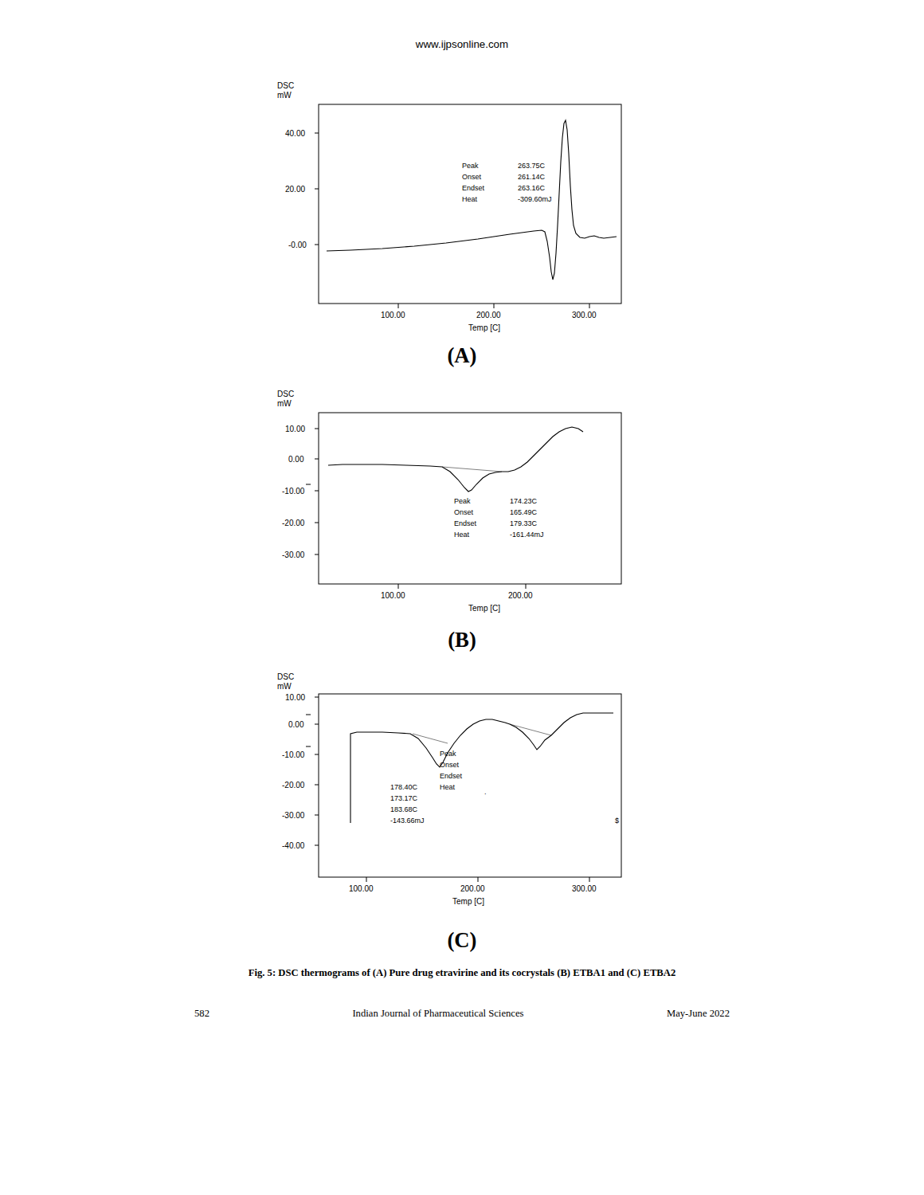www.ijpsonline.com
DSC mW 40.00 20.00 -0.00 100.00 200.00 300.00 Temp [C] Peak 263.75C Onset 261.14C Endset 263.16C Heat -309.60mJ
(A)
DSC mW 10.00 0.00 -10.00 -20.00 -30.00 100.00 200.00 Temp [C] Peak 174.23C Onset 165.49C Endset 179.33C Heat -161.44mJ
(B)
DSC mW 10.00 0.00 -10.00 -20.00 -30.00 -40.00 100.00 200.00 300.00 Temp [C] Peak Onset Endset Heat 178.40C 173.17C 183.68C -143.66mJ $ .
(C)
Fig. 5: DSC thermograms of (A) Pure drug etravirine and its cocrystals (B) ETBA1 and (C) ETBA2
582
Indian Journal of Pharmaceutical Sciences
May-June 2022